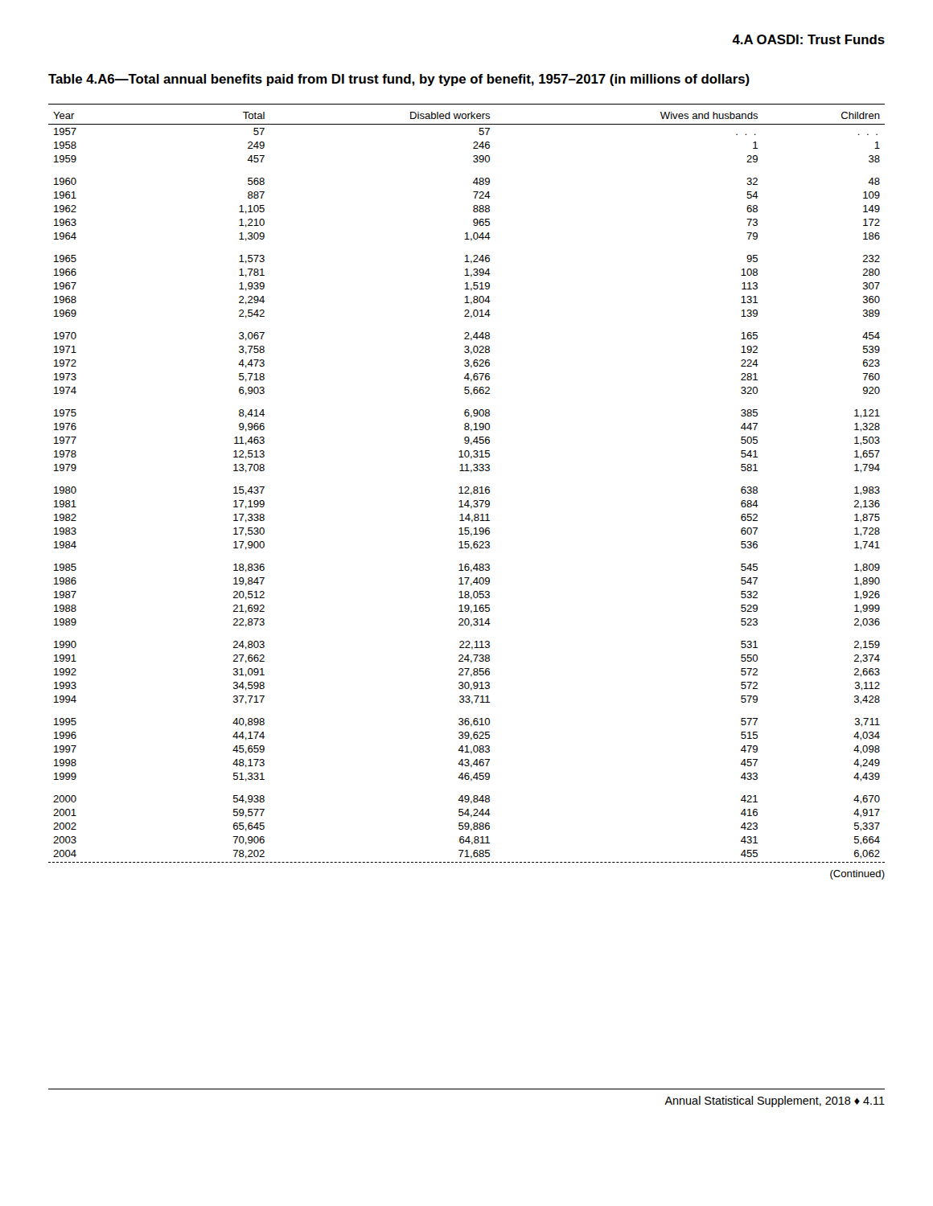4.A OASDI: Trust Funds
Table 4.A6—Total annual benefits paid from DI trust fund, by type of benefit, 1957–2017 (in millions of dollars)
| Year | Total | Disabled workers | Wives and husbands | Children |
| --- | --- | --- | --- | --- |
| 1957 | 57 | 57 | . . . | . . . |
| 1958 | 249 | 246 | 1 | 1 |
| 1959 | 457 | 390 | 29 | 38 |
| 1960 | 568 | 489 | 32 | 48 |
| 1961 | 887 | 724 | 54 | 109 |
| 1962 | 1,105 | 888 | 68 | 149 |
| 1963 | 1,210 | 965 | 73 | 172 |
| 1964 | 1,309 | 1,044 | 79 | 186 |
| 1965 | 1,573 | 1,246 | 95 | 232 |
| 1966 | 1,781 | 1,394 | 108 | 280 |
| 1967 | 1,939 | 1,519 | 113 | 307 |
| 1968 | 2,294 | 1,804 | 131 | 360 |
| 1969 | 2,542 | 2,014 | 139 | 389 |
| 1970 | 3,067 | 2,448 | 165 | 454 |
| 1971 | 3,758 | 3,028 | 192 | 539 |
| 1972 | 4,473 | 3,626 | 224 | 623 |
| 1973 | 5,718 | 4,676 | 281 | 760 |
| 1974 | 6,903 | 5,662 | 320 | 920 |
| 1975 | 8,414 | 6,908 | 385 | 1,121 |
| 1976 | 9,966 | 8,190 | 447 | 1,328 |
| 1977 | 11,463 | 9,456 | 505 | 1,503 |
| 1978 | 12,513 | 10,315 | 541 | 1,657 |
| 1979 | 13,708 | 11,333 | 581 | 1,794 |
| 1980 | 15,437 | 12,816 | 638 | 1,983 |
| 1981 | 17,199 | 14,379 | 684 | 2,136 |
| 1982 | 17,338 | 14,811 | 652 | 1,875 |
| 1983 | 17,530 | 15,196 | 607 | 1,728 |
| 1984 | 17,900 | 15,623 | 536 | 1,741 |
| 1985 | 18,836 | 16,483 | 545 | 1,809 |
| 1986 | 19,847 | 17,409 | 547 | 1,890 |
| 1987 | 20,512 | 18,053 | 532 | 1,926 |
| 1988 | 21,692 | 19,165 | 529 | 1,999 |
| 1989 | 22,873 | 20,314 | 523 | 2,036 |
| 1990 | 24,803 | 22,113 | 531 | 2,159 |
| 1991 | 27,662 | 24,738 | 550 | 2,374 |
| 1992 | 31,091 | 27,856 | 572 | 2,663 |
| 1993 | 34,598 | 30,913 | 572 | 3,112 |
| 1994 | 37,717 | 33,711 | 579 | 3,428 |
| 1995 | 40,898 | 36,610 | 577 | 3,711 |
| 1996 | 44,174 | 39,625 | 515 | 4,034 |
| 1997 | 45,659 | 41,083 | 479 | 4,098 |
| 1998 | 48,173 | 43,467 | 457 | 4,249 |
| 1999 | 51,331 | 46,459 | 433 | 4,439 |
| 2000 | 54,938 | 49,848 | 421 | 4,670 |
| 2001 | 59,577 | 54,244 | 416 | 4,917 |
| 2002 | 65,645 | 59,886 | 423 | 5,337 |
| 2003 | 70,906 | 64,811 | 431 | 5,664 |
| 2004 | 78,202 | 71,685 | 455 | 6,062 |
(Continued)
Annual Statistical Supplement, 2018 ♦ 4.11